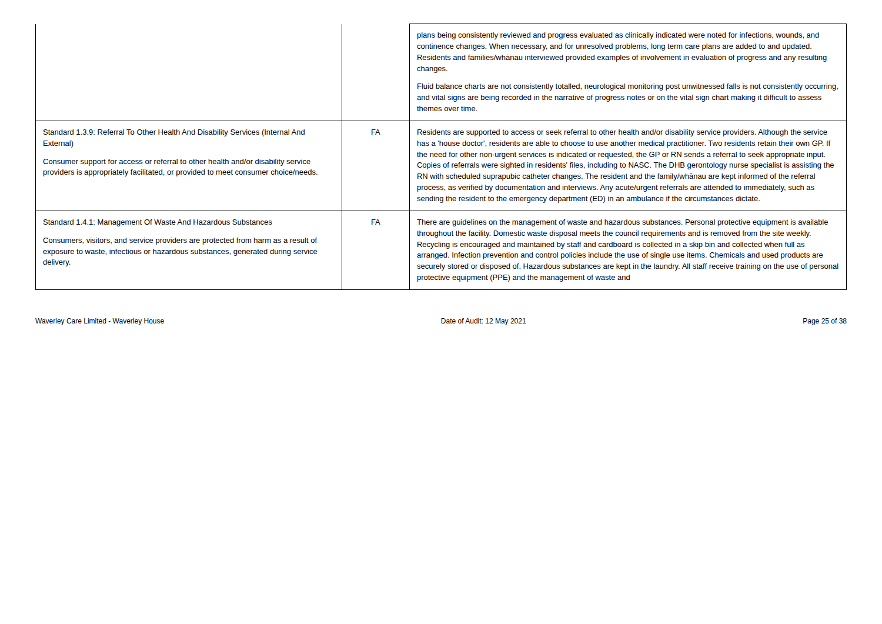| | | plans being consistently reviewed and progress evaluated as clinically indicated were noted for infections, wounds, and continence changes. When necessary, and for unresolved problems, long term care plans are added to and updated. Residents and families/whānau interviewed provided examples of involvement in evaluation of progress and any resulting changes. Fluid balance charts are not consistently totalled, neurological monitoring post unwitnessed falls is not consistently occurring, and vital signs are being recorded in the narrative of progress notes or on the vital sign chart making it difficult to assess themes over time. |
| Standard 1.3.9: Referral To Other Health And Disability Services (Internal And External) Consumer support for access or referral to other health and/or disability service providers is appropriately facilitated, or provided to meet consumer choice/needs. | FA | Residents are supported to access or seek referral to other health and/or disability service providers. Although the service has a 'house doctor', residents are able to choose to use another medical practitioner. Two residents retain their own GP. If the need for other non-urgent services is indicated or requested, the GP or RN sends a referral to seek appropriate input. Copies of referrals were sighted in residents' files, including to NASC. The DHB gerontology nurse specialist is assisting the RN with scheduled suprapubic catheter changes. The resident and the family/whānau are kept informed of the referral process, as verified by documentation and interviews. Any acute/urgent referrals are attended to immediately, such as sending the resident to the emergency department (ED) in an ambulance if the circumstances dictate. |
| Standard 1.4.1: Management Of Waste And Hazardous Substances Consumers, visitors, and service providers are protected from harm as a result of exposure to waste, infectious or hazardous substances, generated during service delivery. | FA | There are guidelines on the management of waste and hazardous substances. Personal protective equipment is available throughout the facility. Domestic waste disposal meets the council requirements and is removed from the site weekly. Recycling is encouraged and maintained by staff and cardboard is collected in a skip bin and collected when full as arranged. Infection prevention and control policies include the use of single use items. Chemicals and used products are securely stored or disposed of. Hazardous substances are kept in the laundry. All staff receive training on the use of personal protective equipment (PPE) and the management of waste and |
Waverley Care Limited - Waverley House
Date of Audit: 12 May 2021
Page 25 of 38